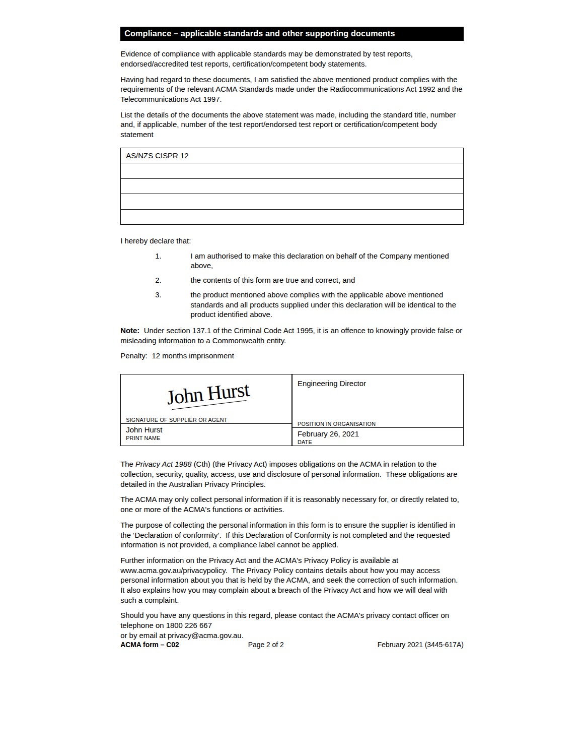Compliance – applicable standards and other supporting documents
Evidence of compliance with applicable standards may be demonstrated by test reports, endorsed/accredited test reports, certification/competent body statements.
Having had regard to these documents, I am satisfied the above mentioned product complies with the requirements of the relevant ACMA Standards made under the Radiocommunications Act 1992 and the Telecommunications Act 1997.
List the details of the documents the above statement was made, including the standard title, number and, if applicable, number of the test report/endorsed test report or certification/competent body statement
| AS/NZS CISPR 12 |
I hereby declare that:
1. I am authorised to make this declaration on behalf of the Company mentioned above,
2. the contents of this form are true and correct, and
3. the product mentioned above complies with the applicable above mentioned standards and all products supplied under this declaration will be identical to the product identified above.
Note: Under section 137.1 of the Criminal Code Act 1995, it is an offence to knowingly provide false or misleading information to a Commonwealth entity.
Penalty: 12 months imprisonment
| John Hurst SIGNATURE OF SUPPLIER OR AGENT John Hurst PRINT NAME | | Engineering Director POSITION IN ORGANISATION February 26, 2021 DATE |
The Privacy Act 1988 (Cth) (the Privacy Act) imposes obligations on the ACMA in relation to the collection, security, quality, access, use and disclosure of personal information. These obligations are detailed in the Australian Privacy Principles.
The ACMA may only collect personal information if it is reasonably necessary for, or directly related to, one or more of the ACMA's functions or activities.
The purpose of collecting the personal information in this form is to ensure the supplier is identified in the ‘Declaration of conformity’. If this Declaration of Conformity is not completed and the requested information is not provided, a compliance label cannot be applied.
Further information on the Privacy Act and the ACMA's Privacy Policy is available at www.acma.gov.au/privacypolicy. The Privacy Policy contains details about how you may access personal information about you that is held by the ACMA, and seek the correction of such information. It also explains how you may complain about a breach of the Privacy Act and how we will deal with such a complaint.
Should you have any questions in this regard, please contact the ACMA's privacy contact officer on telephone on 1800 226 667
or by email at privacy@acma.gov.au.
| ACMA form – C02 | Page 2 of 2 | February 2021 (3445-617A) |